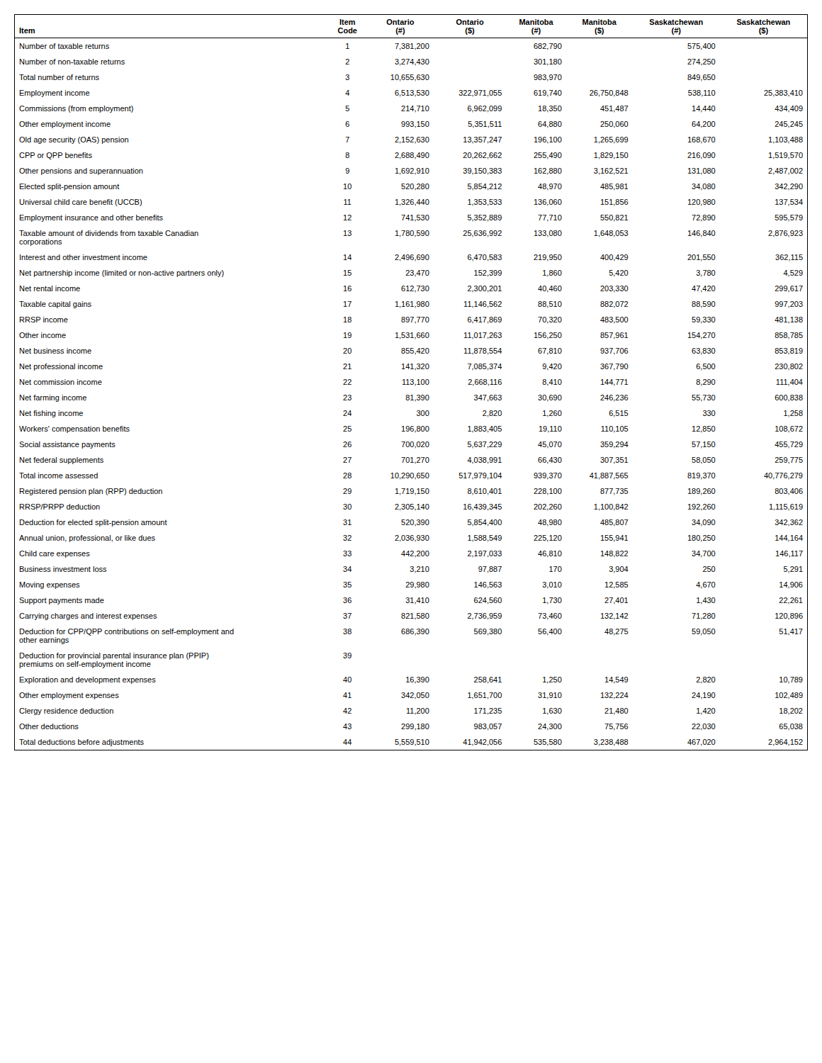| Item | Item Code | Ontario (#) | Ontario ($) | Manitoba (#) | Manitoba ($) | Saskatchewan (#) | Saskatchewan ($) |
| --- | --- | --- | --- | --- | --- | --- | --- |
| Number of taxable returns | 1 | 7,381,200 | | 682,790 | | 575,400 | |
| Number of non-taxable returns | 2 | 3,274,430 | | 301,180 | | 274,250 | |
| Total number of returns | 3 | 10,655,630 | | 983,970 | | 849,650 | |
| Employment income | 4 | 6,513,530 | 322,971,055 | 619,740 | 26,750,848 | 538,110 | 25,383,410 |
| Commissions (from employment) | 5 | 214,710 | 6,962,099 | 18,350 | 451,487 | 14,440 | 434,409 |
| Other employment income | 6 | 993,150 | 5,351,511 | 64,880 | 250,060 | 64,200 | 245,245 |
| Old age security (OAS) pension | 7 | 2,152,630 | 13,357,247 | 196,100 | 1,265,699 | 168,670 | 1,103,488 |
| CPP or QPP benefits | 8 | 2,688,490 | 20,262,662 | 255,490 | 1,829,150 | 216,090 | 1,519,570 |
| Other pensions and superannuation | 9 | 1,692,910 | 39,150,383 | 162,880 | 3,162,521 | 131,080 | 2,487,002 |
| Elected split-pension amount | 10 | 520,280 | 5,854,212 | 48,970 | 485,981 | 34,080 | 342,290 |
| Universal child care benefit (UCCB) | 11 | 1,326,440 | 1,353,533 | 136,060 | 151,856 | 120,980 | 137,534 |
| Employment insurance and other benefits | 12 | 741,530 | 5,352,889 | 77,710 | 550,821 | 72,890 | 595,579 |
| Taxable amount of dividends from taxable Canadian corporations | 13 | 1,780,590 | 25,636,992 | 133,080 | 1,648,053 | 146,840 | 2,876,923 |
| Interest and other investment income | 14 | 2,496,690 | 6,470,583 | 219,950 | 400,429 | 201,550 | 362,115 |
| Net partnership income (limited or non-active partners only) | 15 | 23,470 | 152,399 | 1,860 | 5,420 | 3,780 | 4,529 |
| Net rental income | 16 | 612,730 | 2,300,201 | 40,460 | 203,330 | 47,420 | 299,617 |
| Taxable capital gains | 17 | 1,161,980 | 11,146,562 | 88,510 | 882,072 | 88,590 | 997,203 |
| RRSP income | 18 | 897,770 | 6,417,869 | 70,320 | 483,500 | 59,330 | 481,138 |
| Other income | 19 | 1,531,660 | 11,017,263 | 156,250 | 857,961 | 154,270 | 858,785 |
| Net business income | 20 | 855,420 | 11,878,554 | 67,810 | 937,706 | 63,830 | 853,819 |
| Net professional income | 21 | 141,320 | 7,085,374 | 9,420 | 367,790 | 6,500 | 230,802 |
| Net commission income | 22 | 113,100 | 2,668,116 | 8,410 | 144,771 | 8,290 | 111,404 |
| Net farming income | 23 | 81,390 | 347,663 | 30,690 | 246,236 | 55,730 | 600,838 |
| Net fishing income | 24 | 300 | 2,820 | 1,260 | 6,515 | 330 | 1,258 |
| Workers' compensation benefits | 25 | 196,800 | 1,883,405 | 19,110 | 110,105 | 12,850 | 108,672 |
| Social assistance payments | 26 | 700,020 | 5,637,229 | 45,070 | 359,294 | 57,150 | 455,729 |
| Net federal supplements | 27 | 701,270 | 4,038,991 | 66,430 | 307,351 | 58,050 | 259,775 |
| Total income assessed | 28 | 10,290,650 | 517,979,104 | 939,370 | 41,887,565 | 819,370 | 40,776,279 |
| Registered pension plan (RPP) deduction | 29 | 1,719,150 | 8,610,401 | 228,100 | 877,735 | 189,260 | 803,406 |
| RRSP/PRPP deduction | 30 | 2,305,140 | 16,439,345 | 202,260 | 1,100,842 | 192,260 | 1,115,619 |
| Deduction for elected split-pension amount | 31 | 520,390 | 5,854,400 | 48,980 | 485,807 | 34,090 | 342,362 |
| Annual union, professional, or like dues | 32 | 2,036,930 | 1,588,549 | 225,120 | 155,941 | 180,250 | 144,164 |
| Child care expenses | 33 | 442,200 | 2,197,033 | 46,810 | 148,822 | 34,700 | 146,117 |
| Business investment loss | 34 | 3,210 | 97,887 | 170 | 3,904 | 250 | 5,291 |
| Moving expenses | 35 | 29,980 | 146,563 | 3,010 | 12,585 | 4,670 | 14,906 |
| Support payments made | 36 | 31,410 | 624,560 | 1,730 | 27,401 | 1,430 | 22,261 |
| Carrying charges and interest expenses | 37 | 821,580 | 2,736,959 | 73,460 | 132,142 | 71,280 | 120,896 |
| Deduction for CPP/QPP contributions on self-employment and other earnings | 38 | 686,390 | 569,380 | 56,400 | 48,275 | 59,050 | 51,417 |
| Deduction for provincial parental insurance plan (PPIP) premiums on self-employment income | 39 | | | | | | |
| Exploration and development expenses | 40 | 16,390 | 258,641 | 1,250 | 14,549 | 2,820 | 10,789 |
| Other employment expenses | 41 | 342,050 | 1,651,700 | 31,910 | 132,224 | 24,190 | 102,489 |
| Clergy residence deduction | 42 | 11,200 | 171,235 | 1,630 | 21,480 | 1,420 | 18,202 |
| Other deductions | 43 | 299,180 | 983,057 | 24,300 | 75,756 | 22,030 | 65,038 |
| Total deductions before adjustments | 44 | 5,559,510 | 41,942,056 | 535,580 | 3,238,488 | 467,020 | 2,964,152 |